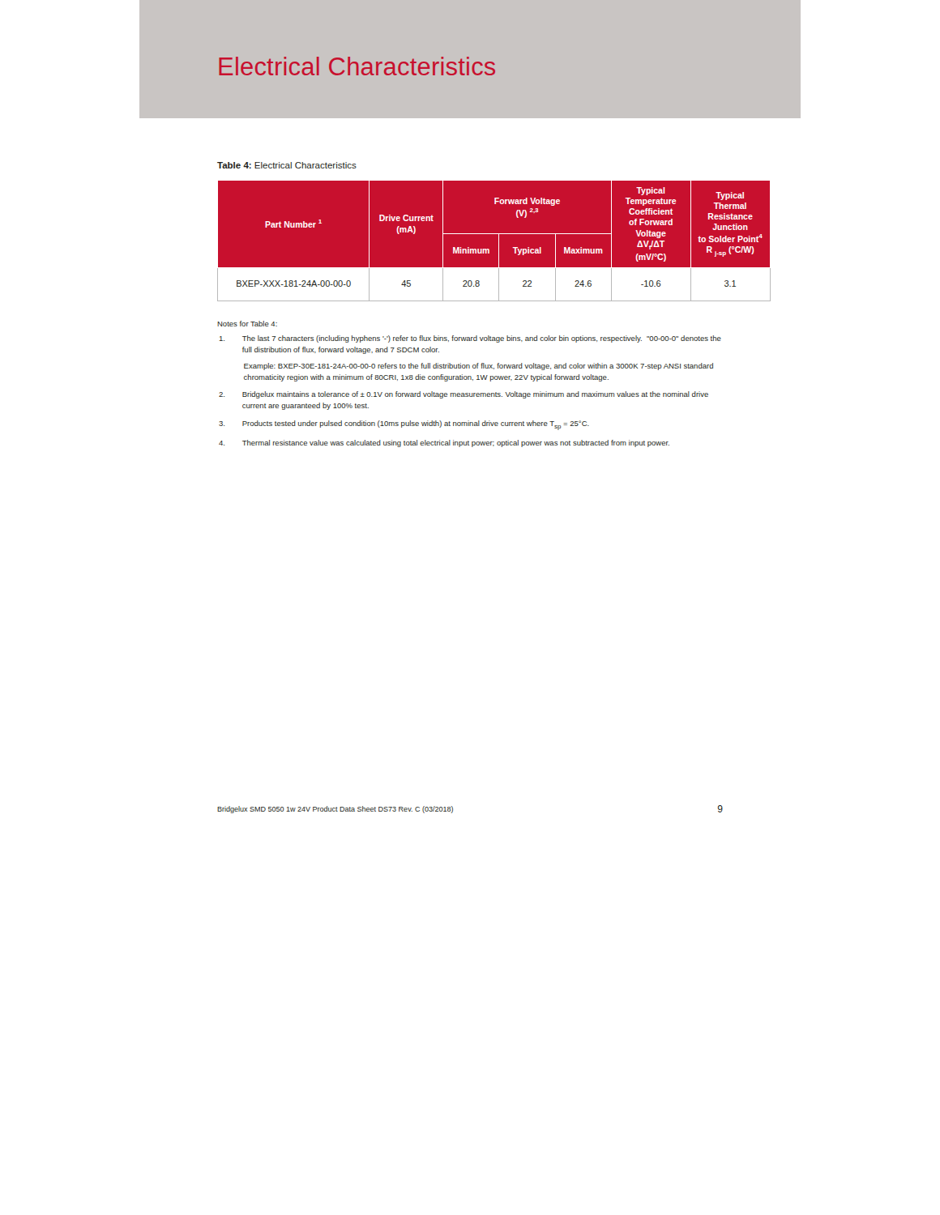Electrical Characteristics
Table 4: Electrical Characteristics
| Part Number 1 | Drive Current (mA) | Forward Voltage (V) 2,3 | Typical Temperature Coefficient of Forward Voltage ΔV f /ΔT (mV/°C) | Typical Thermal Resistance Junction to Solder Point 4 R j-sp (°C/W) |
| --- | --- | --- | --- | --- |
| Minimum | Typical | Maximum |
| BXEP-XXX-181-24A-00-00-0 | 45 | 20.8 | 22 | 24.6 | -10.6 | 3.1 |
Notes for Table 4:
The last 7 characters (including hyphens '-') refer to flux bins, forward voltage bins, and color bin options, respectively. "00-00-0" denotes the full distribution of flux, forward voltage, and 7 SDCM color.
Example: BXEP-30E-181-24A-00-00-0 refers to the full distribution of flux, forward voltage, and color within a 3000K 7-step ANSI standard chromaticity region with a minimum of 80CRI, 1x8 die configuration, 1W power, 22V typical forward voltage.
Bridgelux maintains a tolerance of ± 0.1V on forward voltage measurements. Voltage minimum and maximum values at the nominal drive current are guaranteed by 100% test.
Products tested under pulsed condition (10ms pulse width) at nominal drive current where Tsp = 25°C.
Thermal resistance value was calculated using total electrical input power; optical power was not subtracted from input power.
Bridgelux SMD 5050 1w 24V Product Data Sheet DS73 Rev. C (03/2018) 9